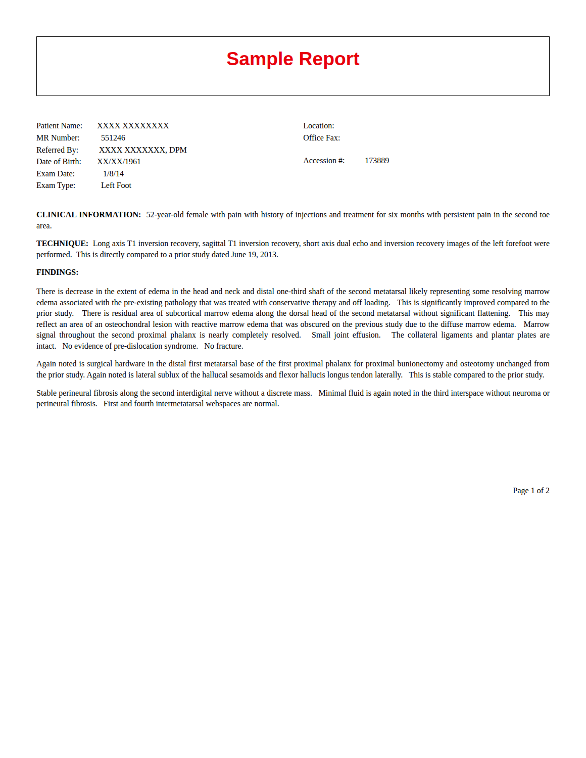Sample Report
| Patient Name: XXXX XXXXXXXX MR Number: 551246 Referred By: XXXX XXXXXXX, DPM Date of Birth: XX/XX/1961 Exam Date: 1/8/14 Exam Type: Left Foot | Location: Office Fax: Accession #: 173889 |
CLINICAL INFORMATION: 52-year-old female with pain with history of injections and treatment for six months with persistent pain in the second toe area.
TECHNIQUE: Long axis T1 inversion recovery, sagittal T1 inversion recovery, short axis dual echo and inversion recovery images of the left forefoot were performed. This is directly compared to a prior study dated June 19, 2013.
FINDINGS:
There is decrease in the extent of edema in the head and neck and distal one-third shaft of the second metatarsal likely representing some resolving marrow edema associated with the pre-existing pathology that was treated with conservative therapy and off loading. This is significantly improved compared to the prior study. There is residual area of subcortical marrow edema along the dorsal head of the second metatarsal without significant flattening. This may reflect an area of an osteochondral lesion with reactive marrow edema that was obscured on the previous study due to the diffuse marrow edema. Marrow signal throughout the second proximal phalanx is nearly completely resolved. Small joint effusion. The collateral ligaments and plantar plates are intact. No evidence of pre-dislocation syndrome. No fracture.
Again noted is surgical hardware in the distal first metatarsal base of the first proximal phalanx for proximal bunionectomy and osteotomy unchanged from the prior study. Again noted is lateral sublux of the hallucal sesamoids and flexor hallucis longus tendon laterally. This is stable compared to the prior study.
Stable perineural fibrosis along the second interdigital nerve without a discrete mass. Minimal fluid is again noted in the third interspace without neuroma or perineural fibrosis. First and fourth intermetatarsal webspaces are normal.
Page 1 of 2